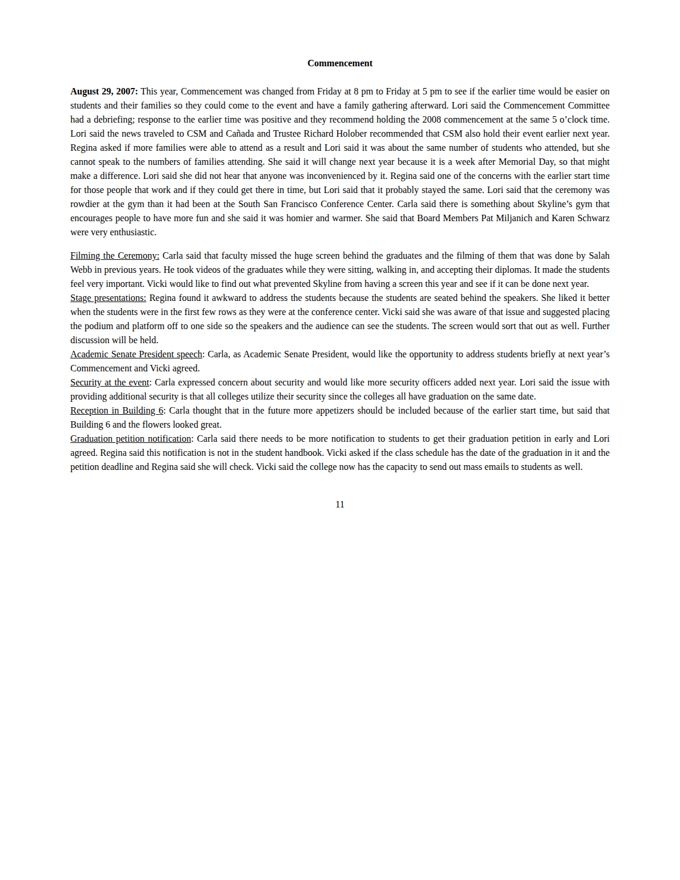Commencement
August 29, 2007: This year, Commencement was changed from Friday at 8 pm to Friday at 5 pm to see if the earlier time would be easier on students and their families so they could come to the event and have a family gathering afterward. Lori said the Commencement Committee had a debriefing; response to the earlier time was positive and they recommend holding the 2008 commencement at the same 5 o’clock time. Lori said the news traveled to CSM and Cañada and Trustee Richard Holober recommended that CSM also hold their event earlier next year. Regina asked if more families were able to attend as a result and Lori said it was about the same number of students who attended, but she cannot speak to the numbers of families attending. She said it will change next year because it is a week after Memorial Day, so that might make a difference. Lori said she did not hear that anyone was inconvenienced by it. Regina said one of the concerns with the earlier start time for those people that work and if they could get there in time, but Lori said that it probably stayed the same. Lori said that the ceremony was rowdier at the gym than it had been at the South San Francisco Conference Center. Carla said there is something about Skyline’s gym that encourages people to have more fun and she said it was homier and warmer. She said that Board Members Pat Miljanich and Karen Schwarz were very enthusiastic.
Filming the Ceremony: Carla said that faculty missed the huge screen behind the graduates and the filming of them that was done by Salah Webb in previous years. He took videos of the graduates while they were sitting, walking in, and accepting their diplomas. It made the students feel very important. Vicki would like to find out what prevented Skyline from having a screen this year and see if it can be done next year.
Stage presentations: Regina found it awkward to address the students because the students are seated behind the speakers. She liked it better when the students were in the first few rows as they were at the conference center. Vicki said she was aware of that issue and suggested placing the podium and platform off to one side so the speakers and the audience can see the students. The screen would sort that out as well. Further discussion will be held.
Academic Senate President speech: Carla, as Academic Senate President, would like the opportunity to address students briefly at next year’s Commencement and Vicki agreed.
Security at the event: Carla expressed concern about security and would like more security officers added next year. Lori said the issue with providing additional security is that all colleges utilize their security since the colleges all have graduation on the same date.
Reception in Building 6: Carla thought that in the future more appetizers should be included because of the earlier start time, but said that Building 6 and the flowers looked great.
Graduation petition notification: Carla said there needs to be more notification to students to get their graduation petition in early and Lori agreed. Regina said this notification is not in the student handbook. Vicki asked if the class schedule has the date of the graduation in it and the petition deadline and Regina said she will check. Vicki said the college now has the capacity to send out mass emails to students as well.
11